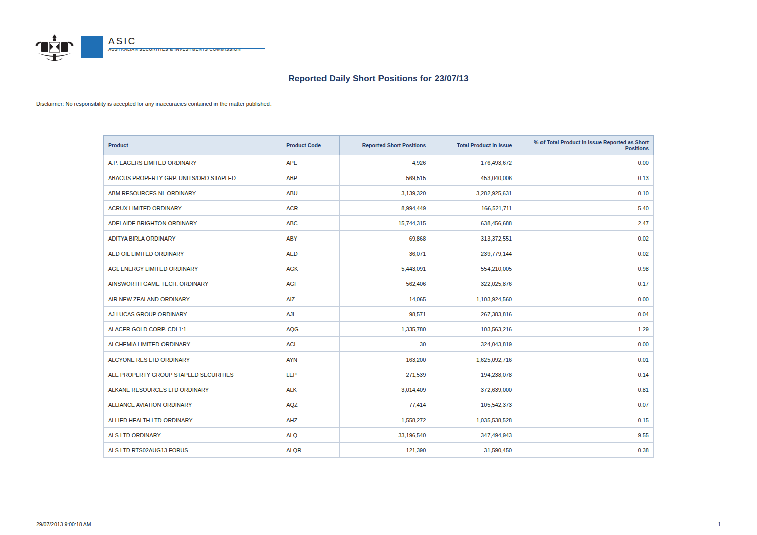ASIC
Australian Securities & Investments Commission
Reported Daily Short Positions for 23/07/13
Disclaimer: No responsibility is accepted for any inaccuracies contained in the matter published.
| Product | Product Code | Reported Short Positions | Total Product in Issue | % of Total Product in Issue Reported as Short Positions |
| --- | --- | --- | --- | --- |
| A.P. EAGERS LIMITED ORDINARY | APE | 4,926 | 176,493,672 | 0.00 |
| ABACUS PROPERTY GRP. UNITS/ORD STAPLED | ABP | 569,515 | 453,040,006 | 0.13 |
| ABM RESOURCES NL ORDINARY | ABU | 3,139,320 | 3,282,925,631 | 0.10 |
| ACRUX LIMITED ORDINARY | ACR | 8,994,449 | 166,521,711 | 5.40 |
| ADELAIDE BRIGHTON ORDINARY | ABC | 15,744,315 | 638,456,688 | 2.47 |
| ADITYA BIRLA ORDINARY | ABY | 69,868 | 313,372,551 | 0.02 |
| AED OIL LIMITED ORDINARY | AED | 36,071 | 239,779,144 | 0.02 |
| AGL ENERGY LIMITED ORDINARY | AGK | 5,443,091 | 554,210,005 | 0.98 |
| AINSWORTH GAME TECH. ORDINARY | AGI | 562,406 | 322,025,876 | 0.17 |
| AIR NEW ZEALAND ORDINARY | AIZ | 14,065 | 1,103,924,560 | 0.00 |
| AJ LUCAS GROUP ORDINARY | AJL | 98,571 | 267,383,816 | 0.04 |
| ALACER GOLD CORP. CDI 1:1 | AQG | 1,335,780 | 103,563,216 | 1.29 |
| ALCHEMIA LIMITED ORDINARY | ACL | 30 | 324,043,819 | 0.00 |
| ALCYONE RES LTD ORDINARY | AYN | 163,200 | 1,625,092,716 | 0.01 |
| ALE PROPERTY GROUP STAPLED SECURITIES | LEP | 271,539 | 194,238,078 | 0.14 |
| ALKANE RESOURCES LTD ORDINARY | ALK | 3,014,409 | 372,639,000 | 0.81 |
| ALLIANCE AVIATION ORDINARY | AQZ | 77,414 | 105,542,373 | 0.07 |
| ALLIED HEALTH LTD ORDINARY | AHZ | 1,558,272 | 1,035,538,528 | 0.15 |
| ALS LTD ORDINARY | ALQ | 33,196,540 | 347,494,943 | 9.55 |
| ALS LTD RTS02AUG13 FORUS | ALQR | 121,390 | 31,590,450 | 0.38 |
29/07/2013 9:00:18 AM 1